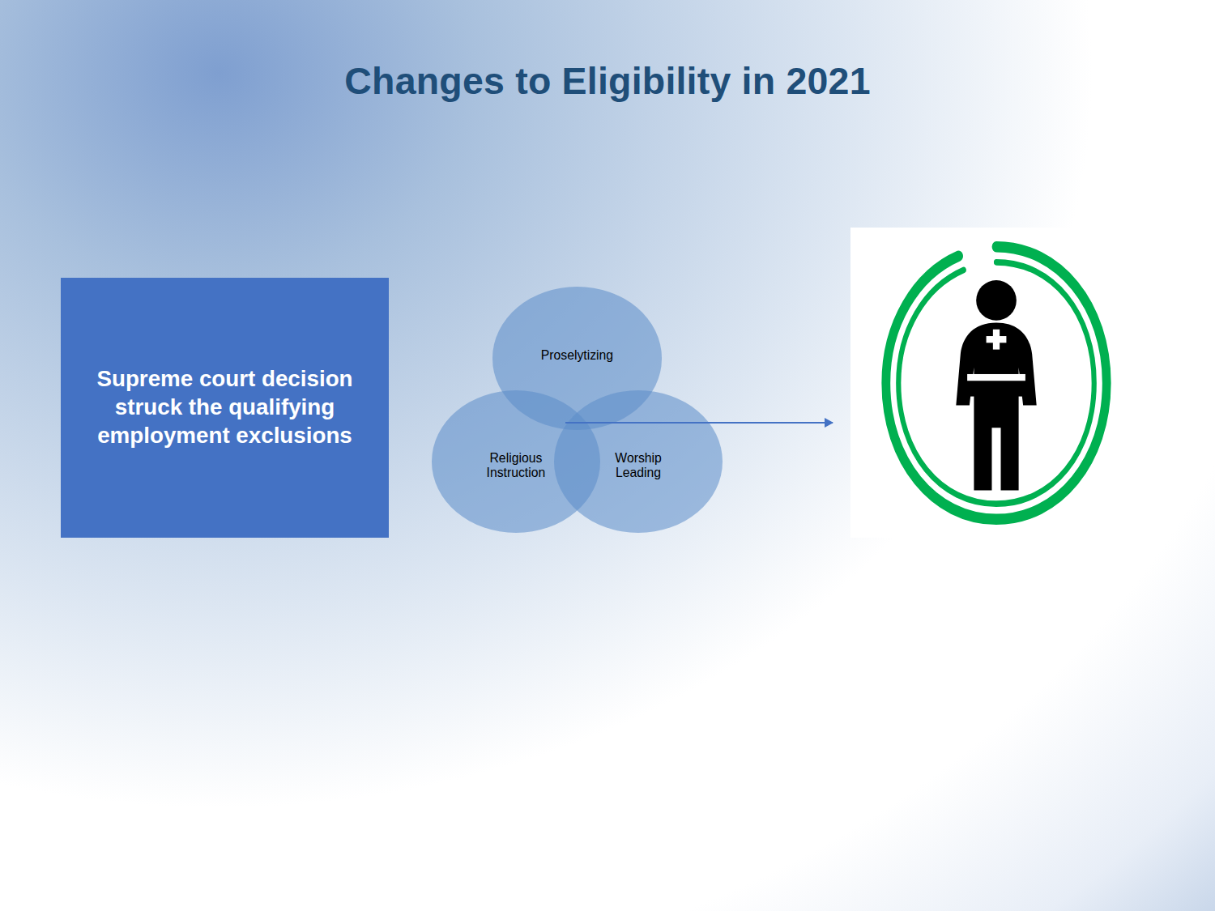Changes to Eligibility in 2021
Supreme court decision struck the qualifying employment exclusions
Proselytizing
Religious
Instruction
Worship
Leading